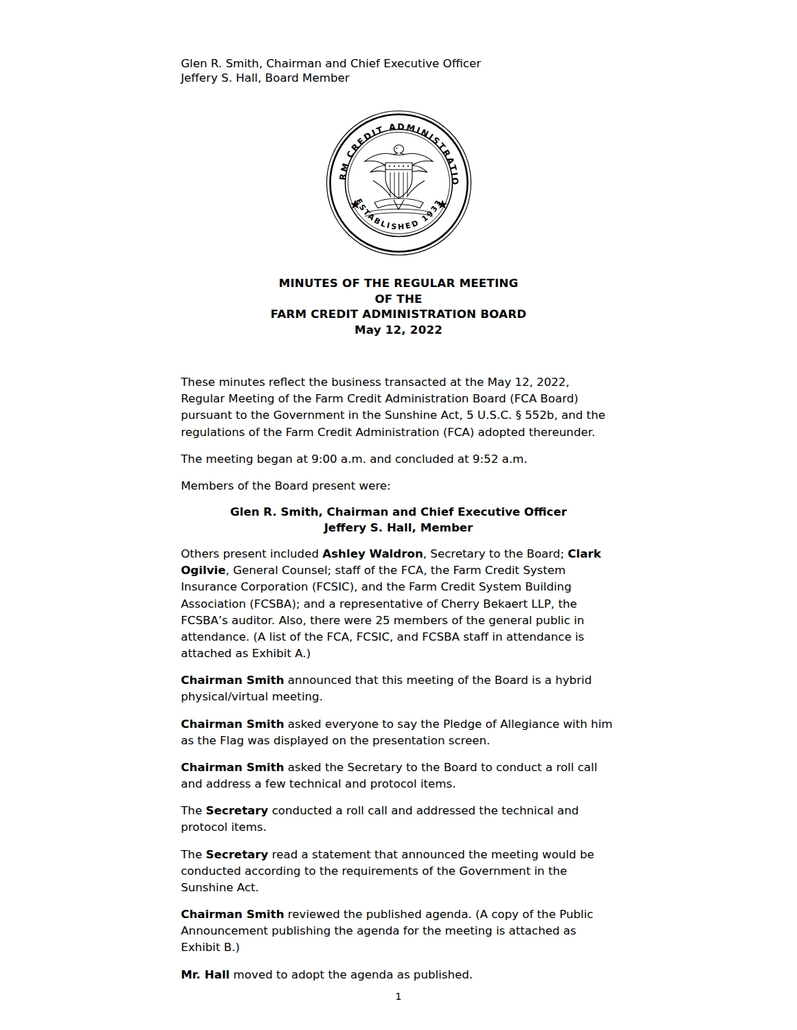Glen R. Smith, Chairman and Chief Executive Officer
Jeffery S. Hall, Board Member
FARM CREDIT ADMINISTRATION ESTABLISHED 1933
MINUTES OF THE REGULAR MEETING OF THE FARM CREDIT ADMINISTRATION BOARD May 12, 2022
These minutes reflect the business transacted at the May 12, 2022, Regular Meeting of the Farm Credit Administration Board (FCA Board) pursuant to the Government in the Sunshine Act, 5 U.S.C. § 552b, and the regulations of the Farm Credit Administration (FCA) adopted thereunder.
The meeting began at 9:00 a.m. and concluded at 9:52 a.m.
Members of the Board present were:
Glen R. Smith, Chairman and Chief Executive Officer Jeffery S. Hall, Member
Others present included Ashley Waldron, Secretary to the Board; Clark Ogilvie, General Counsel; staff of the FCA, the Farm Credit System Insurance Corporation (FCSIC), and the Farm Credit System Building Association (FCSBA); and a representative of Cherry Bekaert LLP, the FCSBA’s auditor. Also, there were 25 members of the general public in attendance. (A list of the FCA, FCSIC, and FCSBA staff in attendance is attached as Exhibit A.)
Chairman Smith announced that this meeting of the Board is a hybrid physical/virtual meeting.
Chairman Smith asked everyone to say the Pledge of Allegiance with him as the Flag was displayed on the presentation screen.
Chairman Smith asked the Secretary to the Board to conduct a roll call and address a few technical and protocol items.
The Secretary conducted a roll call and addressed the technical and protocol items.
The Secretary read a statement that announced the meeting would be conducted according to the requirements of the Government in the Sunshine Act.
Chairman Smith reviewed the published agenda. (A copy of the Public Announcement publishing the agenda for the meeting is attached as Exhibit B.)
Mr. Hall moved to adopt the agenda as published.
1